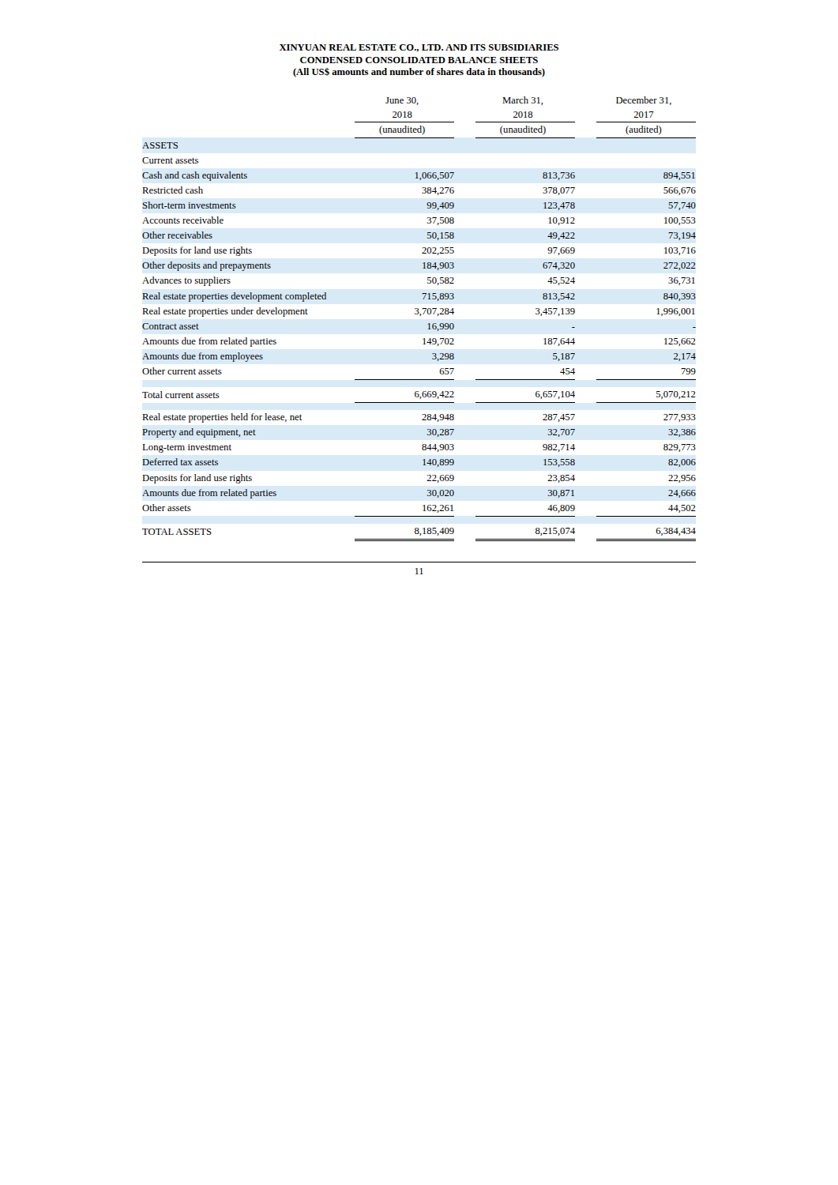XINYUAN REAL ESTATE CO., LTD. AND ITS SUBSIDIARIES
CONDENSED CONSOLIDATED BALANCE SHEETS
(All US$ amounts and number of shares data in thousands)
| | | June 30, | | March 31, | | December 31, |
| | | 2018 | | 2018 | | 2017 |
| | | (unaudited) | | (unaudited) | | (audited) |
| ASSETS | | | | | | |
| Current assets | | | | | | |
| Cash and cash equivalents | | 1,066,507 | | 813,736 | | 894,551 |
| Restricted cash | | 384,276 | | 378,077 | | 566,676 |
| Short-term investments | | 99,409 | | 123,478 | | 57,740 |
| Accounts receivable | | 37,508 | | 10,912 | | 100,553 |
| Other receivables | | 50,158 | | 49,422 | | 73,194 |
| Deposits for land use rights | | 202,255 | | 97,669 | | 103,716 |
| Other deposits and prepayments | | 184,903 | | 674,320 | | 272,022 |
| Advances to suppliers | | 50,582 | | 45,524 | | 36,731 |
| Real estate properties development completed | | 715,893 | | 813,542 | | 840,393 |
| Real estate properties under development | | 3,707,284 | | 3,457,139 | | 1,996,001 |
| Contract asset | | 16,990 | | - | | - |
| Amounts due from related parties | | 149,702 | | 187,644 | | 125,662 |
| Amounts due from employees | | 3,298 | | 5,187 | | 2,174 |
| Other current assets | | 657 | | 454 | | 799 |
| Total current assets | | 6,669,422 | | 6,657,104 | | 5,070,212 |
| Real estate properties held for lease, net | | 284,948 | | 287,457 | | 277,933 |
| Property and equipment, net | | 30,287 | | 32,707 | | 32,386 |
| Long-term investment | | 844,903 | | 982,714 | | 829,773 |
| Deferred tax assets | | 140,899 | | 153,558 | | 82,006 |
| Deposits for land use rights | | 22,669 | | 23,854 | | 22,956 |
| Amounts due from related parties | | 30,020 | | 30,871 | | 24,666 |
| Other assets | | 162,261 | | 46,809 | | 44,502 |
| TOTAL ASSETS | | 8,185,409 | | 8,215,074 | | 6,384,434 |
11